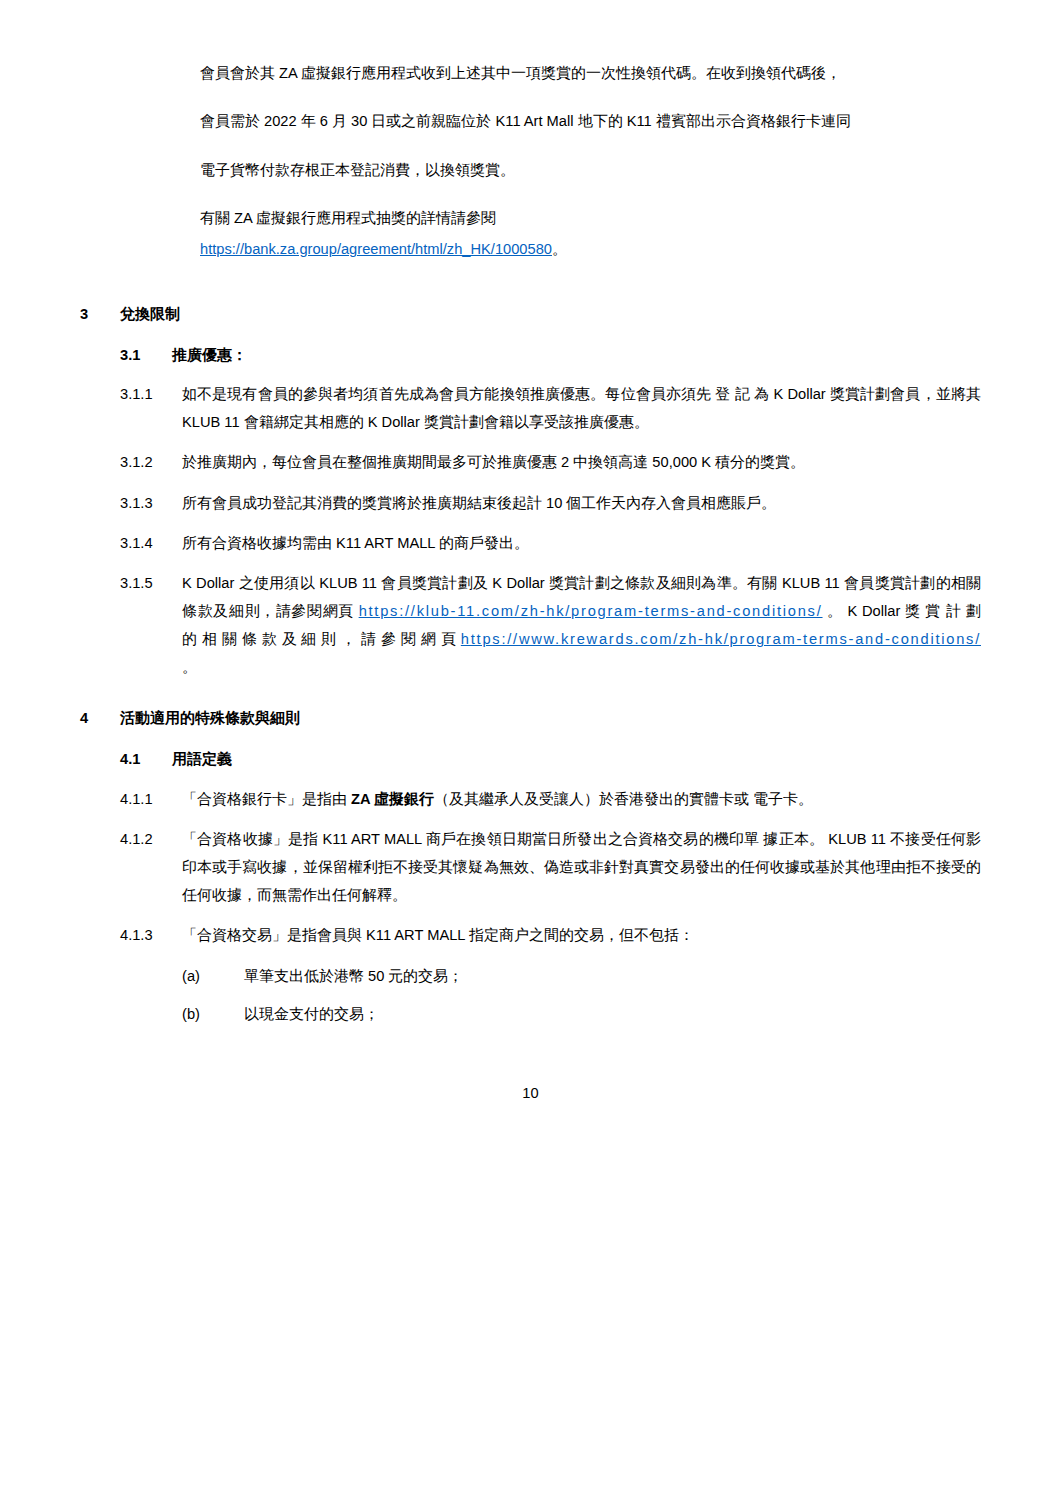會員會於其 ZA 虛擬銀行應用程式收到上述其中一項獎賞的一次性換領代碼。在收到換領代碼後，
會員需於 2022 年 6 月 30 日或之前親臨位於 K11 Art Mall 地下的 K11 禮賓部出示合資格銀行卡連同
電子貨幣付款存根正本登記消費，以換領獎賞。
有關 ZA 虛擬銀行應用程式抽獎的詳情請參閱
https://bank.za.group/agreement/html/zh_HK/1000580。
3 兌換限制
3.1 推廣優惠：
3.1.1 如不是現有會員的參與者均須首先成為會員方能換領推廣優惠。每位會員亦須先 登 記 為 K Dollar 獎賞計劃會員，並將其 KLUB 11 會籍綁定其相應的 K Dollar 獎賞計劃會籍以享受該推廣優惠。
3.1.2 於推廣期內，每位會員在整個推廣期間最多可於推廣優惠 2 中換領高達 50,000 K 積分的獎賞。
3.1.3 所有會員成功登記其消費的獎賞將於推廣期結束後起計 10 個工作天內存入會員相應賬戶。
3.1.4 所有合資格收據均需由 K11 ART MALL 的商戶發出。
3.1.5 K Dollar 之使用須以 KLUB 11 會員獎賞計劃及 K Dollar 獎賞計劃之條款及細則為準。有關 KLUB 11 會員獎賞計劃的相關條款及細則，請參閱網頁 https://klub-11.com/zh-hk/program-terms-and-conditions/ 。 K Dollar 獎 賞 計 劃 的 相 關 條 款 及 細 則 ， 請 參 閱 網 頁 https://www.krewards.com/zh-hk/program-terms-and-conditions/ 。
4 活動適用的特殊條款與細則
4.1 用語定義
4.1.1 「合資格銀行卡」是指由 ZA 虛擬銀行（及其繼承人及受讓人）於香港發出的實體卡或 電子卡。
4.1.2 「合資格收據」是指 K11 ART MALL 商戶在換領日期當日所發出之合資格交易的機印單 據正本。 KLUB 11 不接受任何影印本或手寫收據，並保留權利拒不接受其懷疑為無效、偽造或非針對真實交易發出的任何收據或基於其他理由拒不接受的任何收據，而無需作出任何解釋。
4.1.3 「合資格交易」是指會員與 K11 ART MALL 指定商户之間的交易，但不包括：
(a) 單筆支出低於港幣 50 元的交易；
(b) 以現金支付的交易；
10